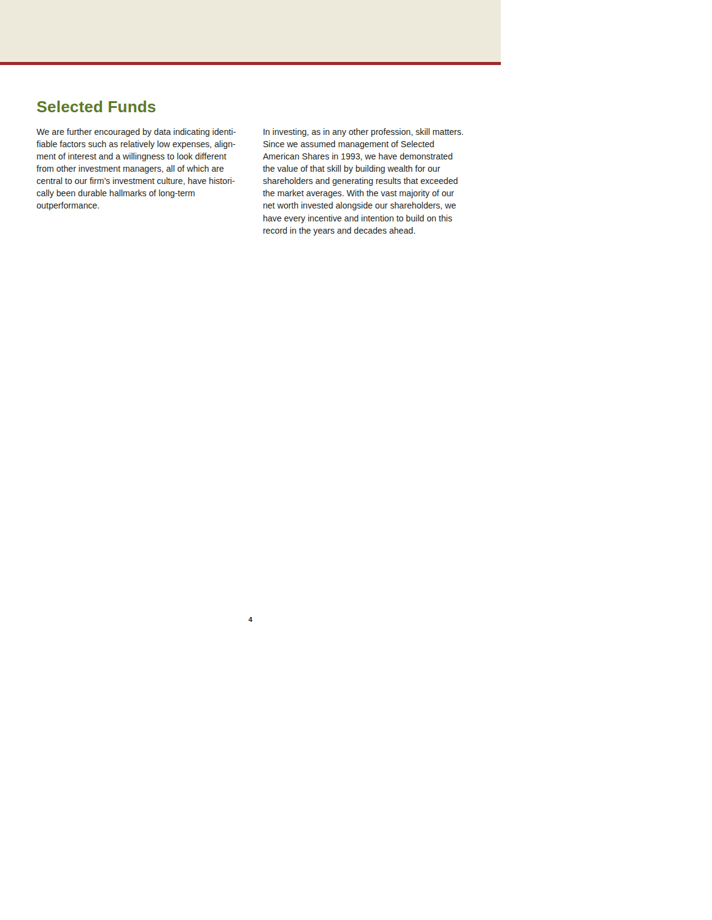Selected Funds
We are further encouraged by data indicating identifiable factors such as relatively low expenses, alignment of interest and a willingness to look different from other investment managers, all of which are central to our firm’s investment culture, have historically been durable hallmarks of long-term outperformance.
In investing, as in any other profession, skill matters. Since we assumed management of Selected American Shares in 1993, we have demonstrated the value of that skill by building wealth for our shareholders and generating results that exceeded the market averages. With the vast majority of our net worth invested alongside our shareholders, we have every incentive and intention to build on this record in the years and decades ahead.
4